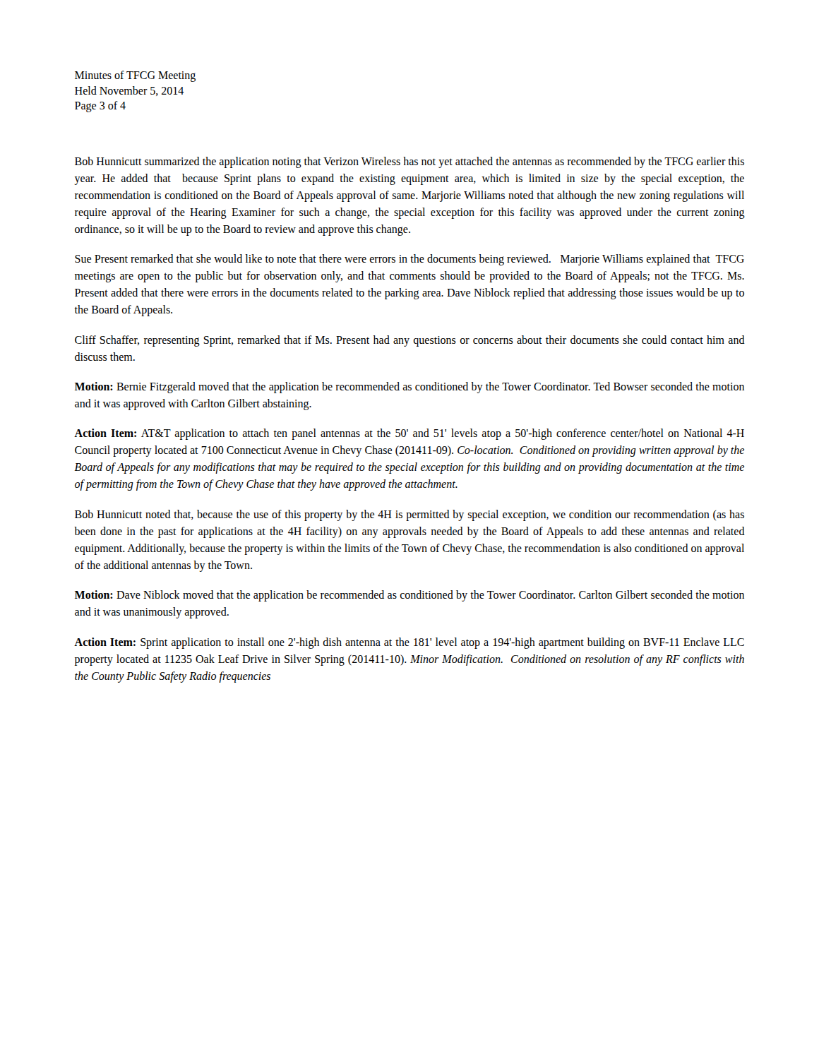Minutes of TFCG Meeting
Held November 5, 2014
Page 3 of 4
Bob Hunnicutt summarized the application noting that Verizon Wireless has not yet attached the antennas as recommended by the TFCG earlier this year. He added that because Sprint plans to expand the existing equipment area, which is limited in size by the special exception, the recommendation is conditioned on the Board of Appeals approval of same. Marjorie Williams noted that although the new zoning regulations will require approval of the Hearing Examiner for such a change, the special exception for this facility was approved under the current zoning ordinance, so it will be up to the Board to review and approve this change.
Sue Present remarked that she would like to note that there were errors in the documents being reviewed. Marjorie Williams explained that TFCG meetings are open to the public but for observation only, and that comments should be provided to the Board of Appeals; not the TFCG. Ms. Present added that there were errors in the documents related to the parking area. Dave Niblock replied that addressing those issues would be up to the Board of Appeals.
Cliff Schaffer, representing Sprint, remarked that if Ms. Present had any questions or concerns about their documents she could contact him and discuss them.
Motion: Bernie Fitzgerald moved that the application be recommended as conditioned by the Tower Coordinator. Ted Bowser seconded the motion and it was approved with Carlton Gilbert abstaining.
Action Item: AT&T application to attach ten panel antennas at the 50' and 51' levels atop a 50'-high conference center/hotel on National 4-H Council property located at 7100 Connecticut Avenue in Chevy Chase (201411-09). Co-location. Conditioned on providing written approval by the Board of Appeals for any modifications that may be required to the special exception for this building and on providing documentation at the time of permitting from the Town of Chevy Chase that they have approved the attachment.
Bob Hunnicutt noted that, because the use of this property by the 4H is permitted by special exception, we condition our recommendation (as has been done in the past for applications at the 4H facility) on any approvals needed by the Board of Appeals to add these antennas and related equipment. Additionally, because the property is within the limits of the Town of Chevy Chase, the recommendation is also conditioned on approval of the additional antennas by the Town.
Motion: Dave Niblock moved that the application be recommended as conditioned by the Tower Coordinator. Carlton Gilbert seconded the motion and it was unanimously approved.
Action Item: Sprint application to install one 2'-high dish antenna at the 181' level atop a 194'-high apartment building on BVF-11 Enclave LLC property located at 11235 Oak Leaf Drive in Silver Spring (201411-10). Minor Modification. Conditioned on resolution of any RF conflicts with the County Public Safety Radio frequencies